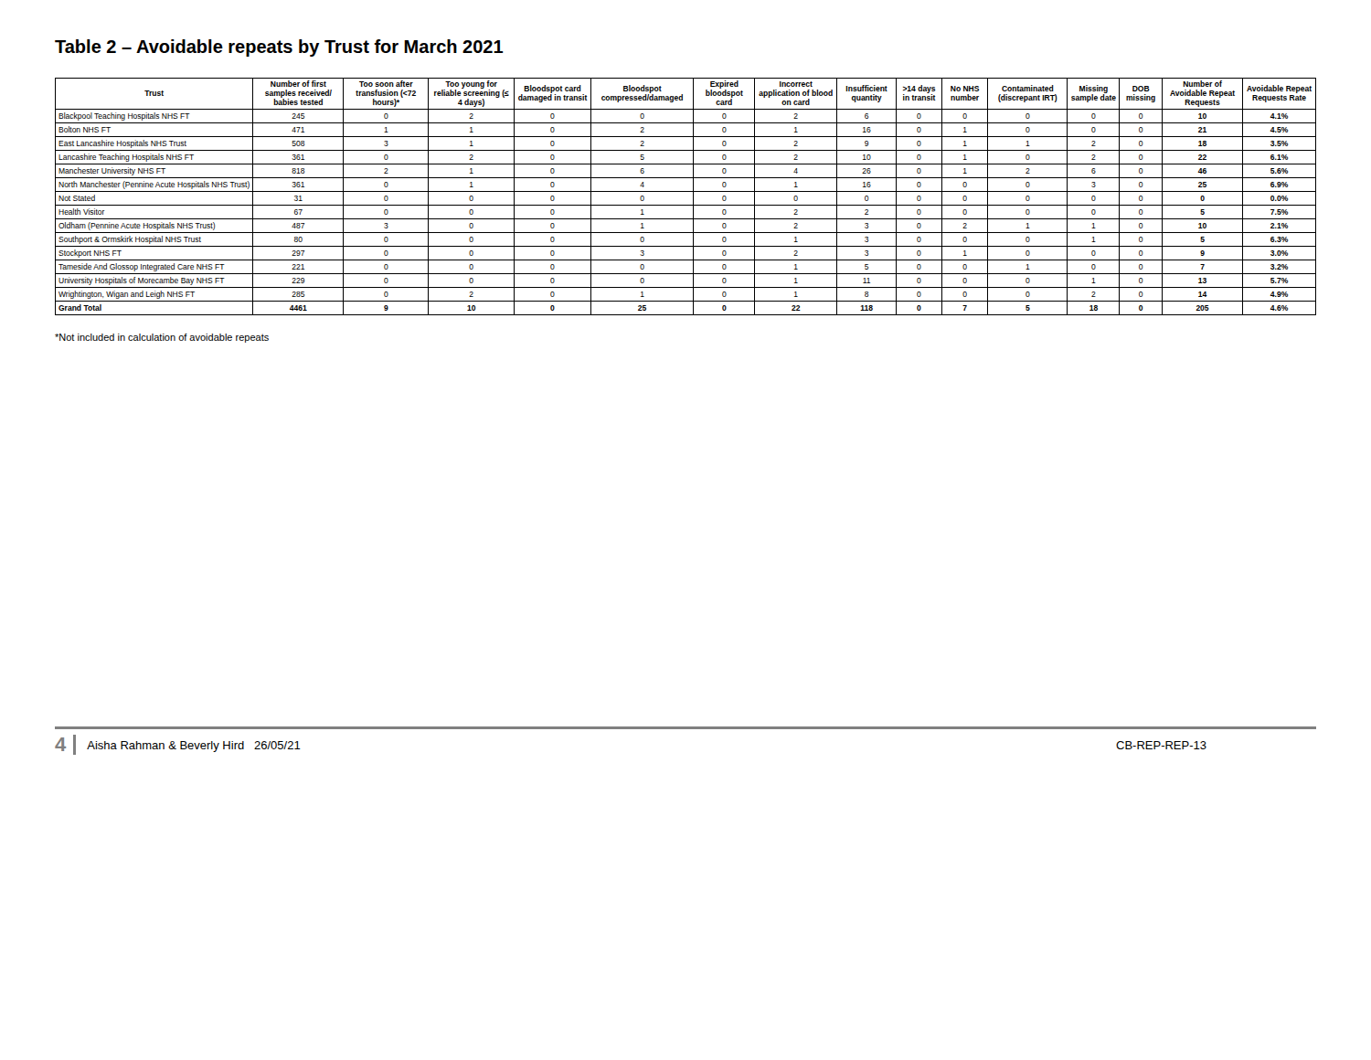Table 2 – Avoidable repeats by Trust for March 2021
| Trust | Number of first samples received/ babies tested | Too soon after transfusion (<72 hours)* | Too young for reliable screening (≤ 4 days) | Bloodspot card damaged in transit | Bloodspot compressed/damaged | Expired bloodspot card | Incorrect application of blood on card | Insufficient quantity | >14 days in transit | No NHS number | Contaminated (discrepant IRT) | Missing sample date | DOB missing | Number of Avoidable Repeat Requests | Avoidable Repeat Requests Rate |
| --- | --- | --- | --- | --- | --- | --- | --- | --- | --- | --- | --- | --- | --- | --- | --- |
| Blackpool Teaching Hospitals NHS FT | 245 | 0 | 2 | 0 | 0 | 0 | 2 | 6 | 0 | 0 | 0 | 0 | 0 | 10 | 4.1% |
| Bolton NHS FT | 471 | 1 | 1 | 0 | 2 | 0 | 1 | 16 | 0 | 1 | 0 | 0 | 0 | 21 | 4.5% |
| East Lancashire Hospitals NHS Trust | 508 | 3 | 1 | 0 | 2 | 0 | 2 | 9 | 0 | 1 | 1 | 2 | 0 | 18 | 3.5% |
| Lancashire Teaching Hospitals NHS FT | 361 | 0 | 2 | 0 | 5 | 0 | 2 | 10 | 0 | 1 | 0 | 2 | 0 | 22 | 6.1% |
| Manchester University NHS FT | 818 | 2 | 1 | 0 | 6 | 0 | 4 | 26 | 0 | 1 | 2 | 6 | 0 | 46 | 5.6% |
| North Manchester (Pennine Acute Hospitals NHS Trust) | 361 | 0 | 1 | 0 | 4 | 0 | 1 | 16 | 0 | 0 | 0 | 3 | 0 | 25 | 6.9% |
| Not Stated | 31 | 0 | 0 | 0 | 0 | 0 | 0 | 0 | 0 | 0 | 0 | 0 | 0 | 0 | 0.0% |
| Health Visitor | 67 | 0 | 0 | 0 | 1 | 0 | 2 | 2 | 0 | 0 | 0 | 0 | 0 | 5 | 7.5% |
| Oldham (Pennine Acute Hospitals NHS Trust) | 487 | 3 | 0 | 0 | 1 | 0 | 2 | 3 | 0 | 2 | 1 | 1 | 0 | 10 | 2.1% |
| Southport & Ormskirk Hospital NHS Trust | 80 | 0 | 0 | 0 | 0 | 0 | 1 | 3 | 0 | 0 | 0 | 1 | 0 | 5 | 6.3% |
| Stockport NHS FT | 297 | 0 | 0 | 0 | 3 | 0 | 2 | 3 | 0 | 1 | 0 | 0 | 0 | 9 | 3.0% |
| Tameside And Glossop Integrated Care NHS FT | 221 | 0 | 0 | 0 | 0 | 0 | 1 | 5 | 0 | 0 | 1 | 0 | 0 | 7 | 3.2% |
| University Hospitals of Morecambe Bay NHS FT | 229 | 0 | 0 | 0 | 0 | 0 | 1 | 11 | 0 | 0 | 0 | 1 | 0 | 13 | 5.7% |
| Wrightington, Wigan and Leigh NHS FT | 285 | 0 | 2 | 0 | 1 | 0 | 1 | 8 | 0 | 0 | 0 | 2 | 0 | 14 | 4.9% |
| Grand Total | 4461 | 9 | 10 | 0 | 25 | 0 | 22 | 118 | 0 | 7 | 5 | 18 | 0 | 205 | 4.6% |
*Not included in calculation of avoidable repeats
4 Aisha Rahman & Beverly Hird 26/05/21 CB-REP-REP-13